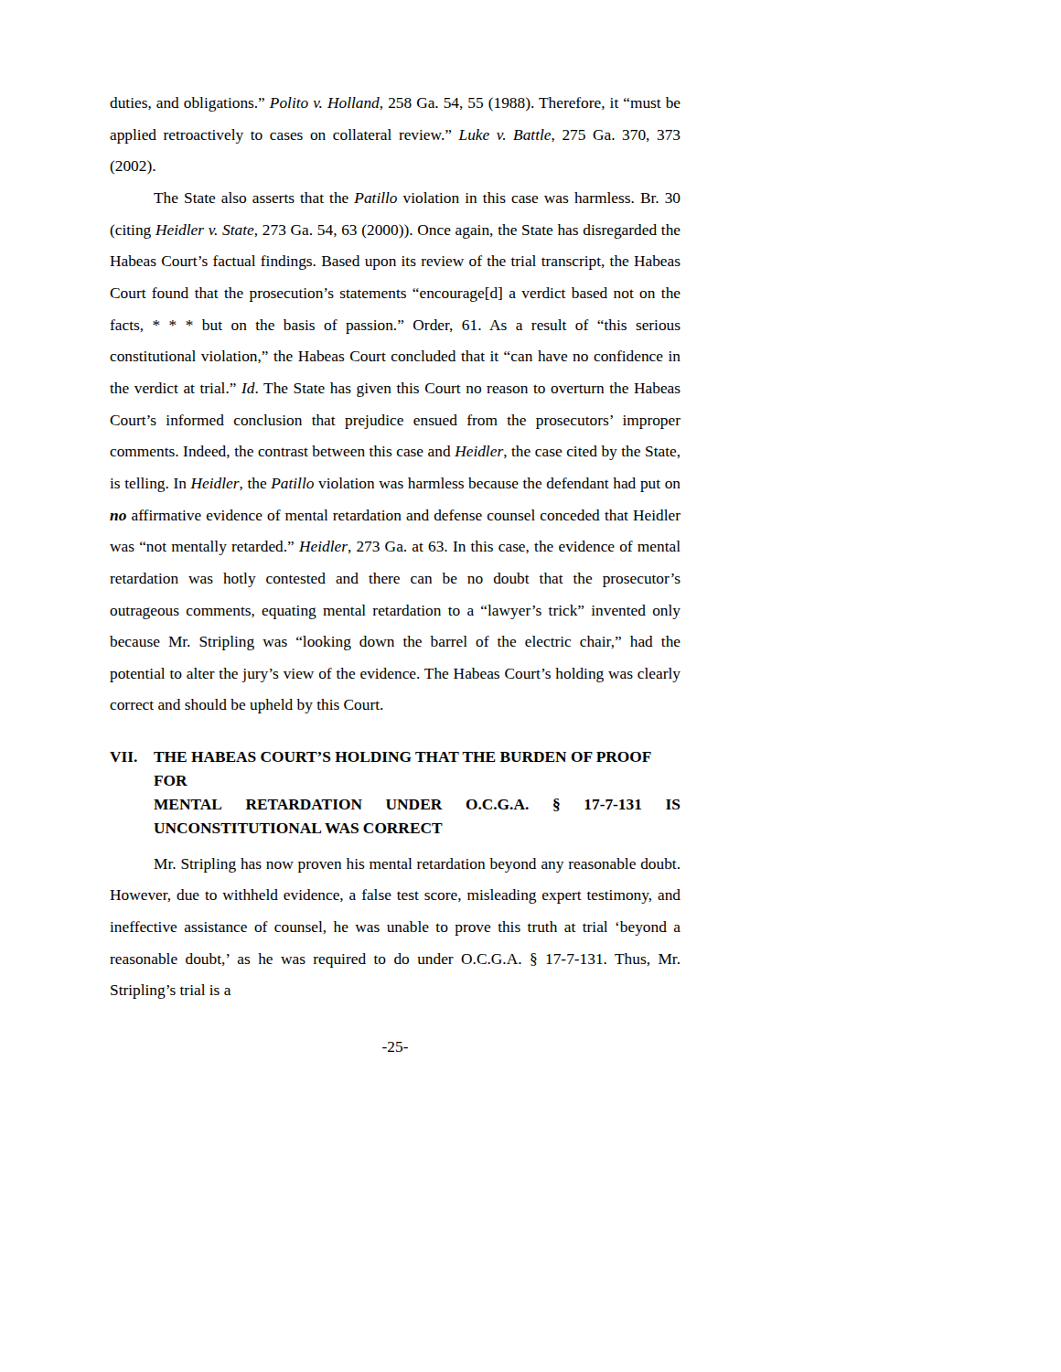duties, and obligations.” Polito v. Holland, 258 Ga. 54, 55 (1988). Therefore, it “must be applied retroactively to cases on collateral review.” Luke v. Battle, 275 Ga. 370, 373 (2002).
The State also asserts that the Patillo violation in this case was harmless. Br. 30 (citing Heidler v. State, 273 Ga. 54, 63 (2000)). Once again, the State has disregarded the Habeas Court’s factual findings. Based upon its review of the trial transcript, the Habeas Court found that the prosecution’s statements “encourage[d] a verdict based not on the facts, * * * but on the basis of passion.” Order, 61. As a result of “this serious constitutional violation,” the Habeas Court concluded that it “can have no confidence in the verdict at trial.” Id. The State has given this Court no reason to overturn the Habeas Court’s informed conclusion that prejudice ensued from the prosecutors’ improper comments. Indeed, the contrast between this case and Heidler, the case cited by the State, is telling. In Heidler, the Patillo violation was harmless because the defendant had put on no affirmative evidence of mental retardation and defense counsel conceded that Heidler was “not mentally retarded.” Heidler, 273 Ga. at 63. In this case, the evidence of mental retardation was hotly contested and there can be no doubt that the prosecutor’s outrageous comments, equating mental retardation to a “lawyer’s trick” invented only because Mr. Stripling was “looking down the barrel of the electric chair,” had the potential to alter the jury’s view of the evidence. The Habeas Court’s holding was clearly correct and should be upheld by this Court.
VII.
THE HABEAS COURT’S HOLDING THAT THE BURDEN OF PROOF FOR
MENTAL RETARDATION UNDER O.C.G.A.§17-7-131 IS
UNCONSTITUTIONAL WAS CORRECT
Mr. Stripling has now proven his mental retardation beyond any reasonable doubt. However, due to withheld evidence, a false test score, misleading expert testimony, and ineffective assistance of counsel, he was unable to prove this truth at trial ‘beyond a reasonable doubt,’ as he was required to do under O.C.G.A. § 17-7-131. Thus, Mr. Stripling’s trial is a
-25-